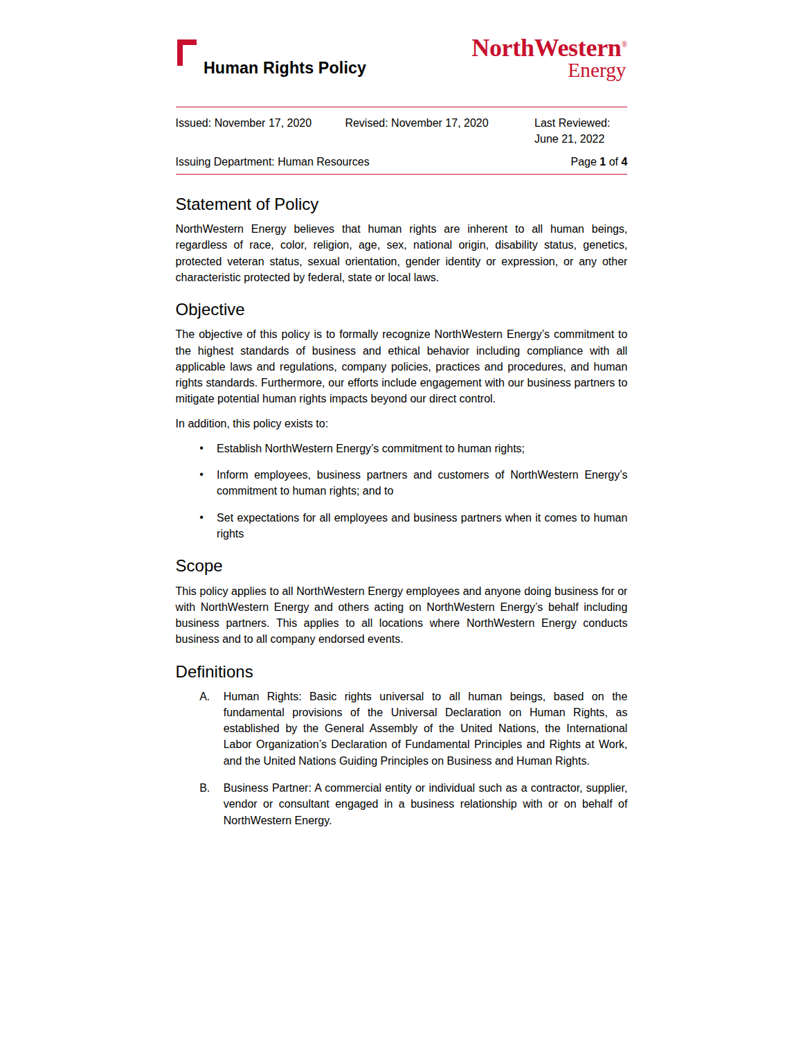NorthWestern®
Energy
Human Rights Policy
Issued: November 17, 2020
Revised: November 17, 2020
Last Reviewed: June 21, 2022
Issuing Department: Human Resources
Page 1 of 4
Statement of Policy
NorthWestern Energy believes that human rights are inherent to all human beings, regardless of race, color, religion, age, sex, national origin, disability status, genetics, protected veteran status, sexual orientation, gender identity or expression, or any other characteristic protected by federal, state or local laws.
Objective
The objective of this policy is to formally recognize NorthWestern Energy’s commitment to the highest standards of business and ethical behavior including compliance with all applicable laws and regulations, company policies, practices and procedures, and human rights standards. Furthermore, our efforts include engagement with our business partners to mitigate potential human rights impacts beyond our direct control.
In addition, this policy exists to:
Establish NorthWestern Energy’s commitment to human rights;
Inform employees, business partners and customers of NorthWestern Energy’s commitment to human rights; and to
Set expectations for all employees and business partners when it comes to human rights
Scope
This policy applies to all NorthWestern Energy employees and anyone doing business for or with NorthWestern Energy and others acting on NorthWestern Energy’s behalf including business partners. This applies to all locations where NorthWestern Energy conducts business and to all company endorsed events.
Definitions
Human Rights: Basic rights universal to all human beings, based on the fundamental provisions of the Universal Declaration on Human Rights, as established by the General Assembly of the United Nations, the International Labor Organization’s Declaration of Fundamental Principles and Rights at Work, and the United Nations Guiding Principles on Business and Human Rights.
Business Partner: A commercial entity or individual such as a contractor, supplier, vendor or consultant engaged in a business relationship with or on behalf of NorthWestern Energy.